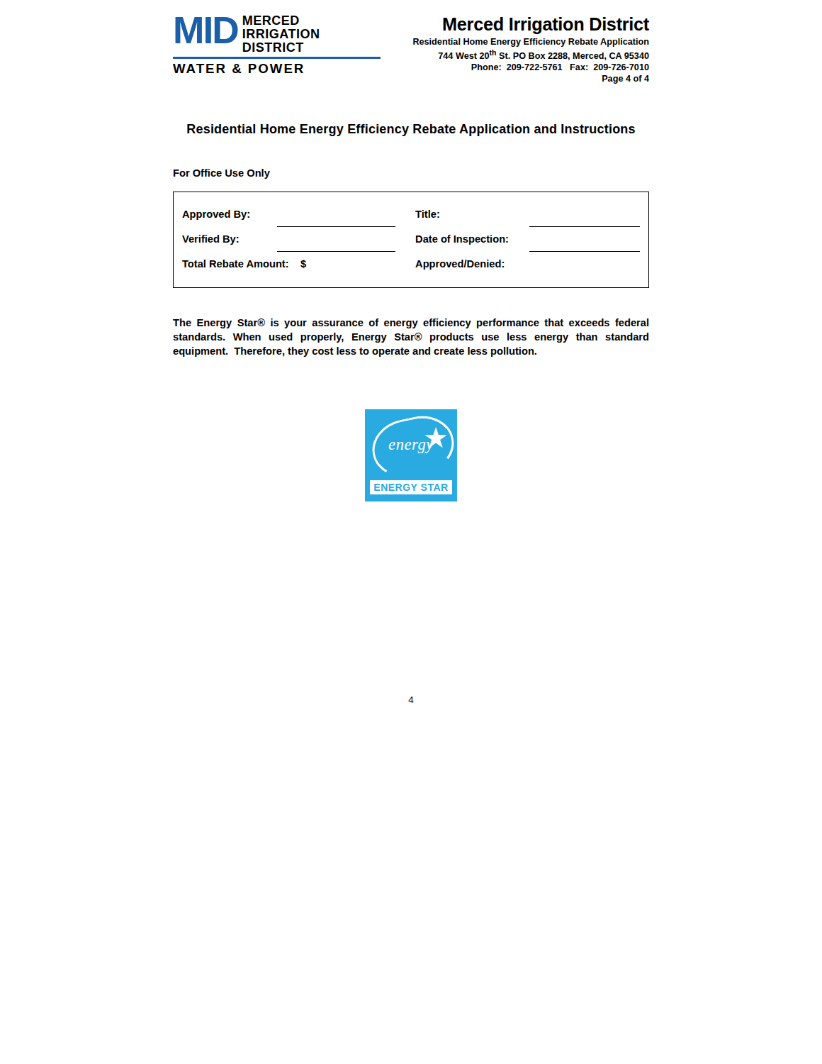| MID | MERCED IRRIGATION DISTRICT |
WATER & POWER
Merced Irrigation District
Residential Home Energy Efficiency Rebate Application
744 West 20th St. PO Box 2288, Merced, CA 95340
Phone: 209-722-5761 Fax: 209-726-7010
Page 4 of 4
Residential Home Energy Efficiency Rebate Application and Instructions
For Office Use Only
| Approved By: | | | Title: | |
| Verified By: | | | Date of Inspection: | |
| Total Rebate Amount: $ | | Approved/Denied: | |
The Energy Star® is your assurance of energy efficiency performance that exceeds federal standards. When used properly, Energy Star® products use less energy than standard equipment. Therefore, they cost less to operate and create less pollution.
energy
★
ENERGY STAR
4